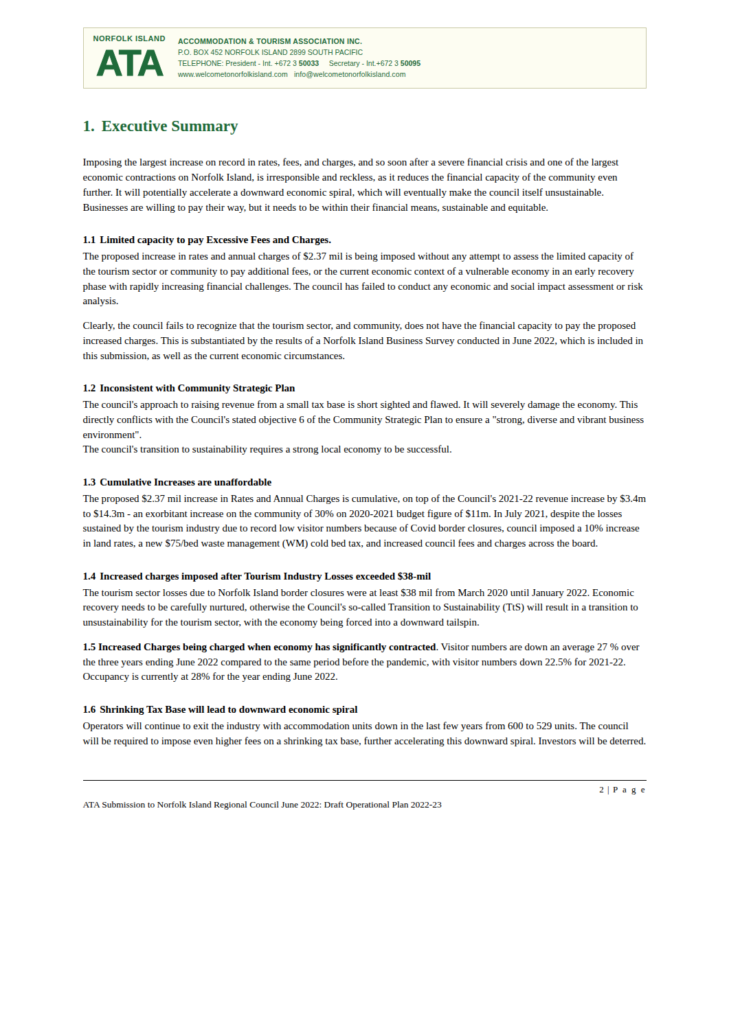NORFOLK ISLAND ATA
ACCOMMODATION & TOURISM ASSOCIATION INC. P.O. BOX 452 NORFOLK ISLAND 2899 SOUTH PACIFIC
TELEPHONE: President - Int. +672 3 50033 Secretary - Int.+672 3 50095
www.welcometonorfolkisland.com info@welcometonorfolkisland.com
1. Executive Summary
Imposing the largest increase on record in rates, fees, and charges, and so soon after a severe financial crisis and one of the largest economic contractions on Norfolk Island, is irresponsible and reckless, as it reduces the financial capacity of the community even further. It will potentially accelerate a downward economic spiral, which will eventually make the council itself unsustainable. Businesses are willing to pay their way, but it needs to be within their financial means, sustainable and equitable.
1.1 Limited capacity to pay Excessive Fees and Charges.
The proposed increase in rates and annual charges of $2.37 mil is being imposed without any attempt to assess the limited capacity of the tourism sector or community to pay additional fees, or the current economic context of a vulnerable economy in an early recovery phase with rapidly increasing financial challenges. The council has failed to conduct any economic and social impact assessment or risk analysis.
Clearly, the council fails to recognize that the tourism sector, and community, does not have the financial capacity to pay the proposed increased charges. This is substantiated by the results of a Norfolk Island Business Survey conducted in June 2022, which is included in this submission, as well as the current economic circumstances.
1.2 Inconsistent with Community Strategic Plan
The council's approach to raising revenue from a small tax base is short sighted and flawed. It will severely damage the economy. This directly conflicts with the Council's stated objective 6 of the Community Strategic Plan to ensure a "strong, diverse and vibrant business environment".
The council's transition to sustainability requires a strong local economy to be successful.
1.3 Cumulative Increases are unaffordable
The proposed $2.37 mil increase in Rates and Annual Charges is cumulative, on top of the Council's 2021-22 revenue increase by $3.4m to $14.3m - an exorbitant increase on the community of 30% on 2020-2021 budget figure of $11m. In July 2021, despite the losses sustained by the tourism industry due to record low visitor numbers because of Covid border closures, council imposed a 10% increase in land rates, a new $75/bed waste management (WM) cold bed tax, and increased council fees and charges across the board.
1.4 Increased charges imposed after Tourism Industry Losses exceeded $38-mil
The tourism sector losses due to Norfolk Island border closures were at least $38 mil from March 2020 until January 2022. Economic recovery needs to be carefully nurtured, otherwise the Council's so-called Transition to Sustainability (TtS) will result in a transition to unsustainability for the tourism sector, with the economy being forced into a downward tailspin.
1.5 Increased Charges being charged when economy has significantly contracted. Visitor numbers are down an average 27 % over the three years ending June 2022 compared to the same period before the pandemic, with visitor numbers down 22.5% for 2021-22. Occupancy is currently at 28% for the year ending June 2022.
1.6 Shrinking Tax Base will lead to downward economic spiral
Operators will continue to exit the industry with accommodation units down in the last few years from 600 to 529 units. The council will be required to impose even higher fees on a shrinking tax base, further accelerating this downward spiral. Investors will be deterred.
2 | P a g e
ATA Submission to Norfolk Island Regional Council June 2022: Draft Operational Plan 2022-23